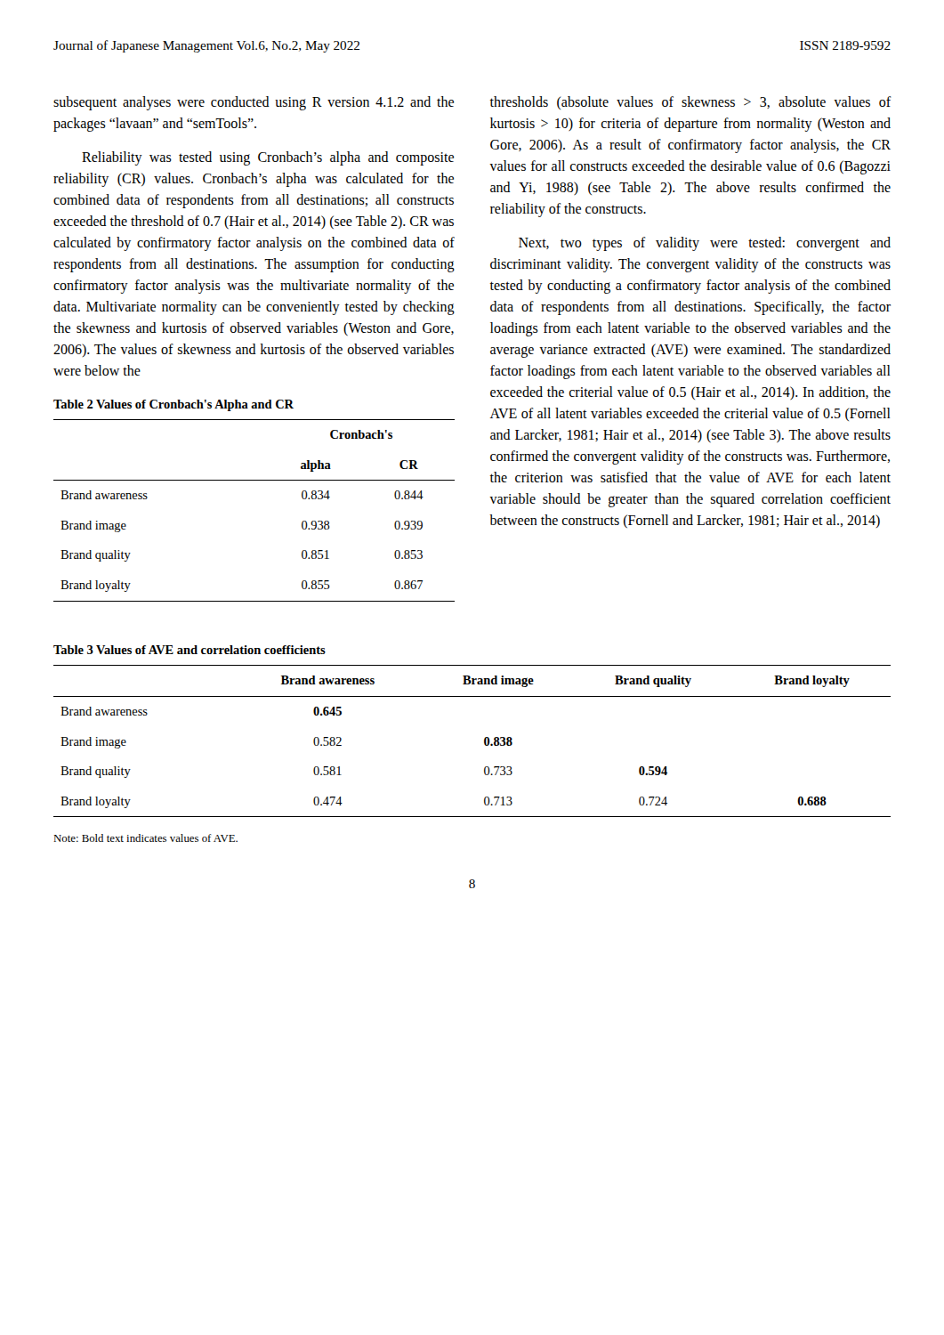Journal of Japanese Management Vol.6, No.2, May 2022 ISSN 2189-9592
subsequent analyses were conducted using R version 4.1.2 and the packages “lavaan” and “semTools”.
Reliability was tested using Cronbach’s alpha and composite reliability (CR) values. Cronbach’s alpha was calculated for the combined data of respondents from all destinations; all constructs exceeded the threshold of 0.7 (Hair et al., 2014) (see Table 2). CR was calculated by confirmatory factor analysis on the combined data of respondents from all destinations. The assumption for conducting confirmatory factor analysis was the multivariate normality of the data. Multivariate normality can be conveniently tested by checking the skewness and kurtosis of observed variables (Weston and Gore, 2006). The values of skewness and kurtosis of the observed variables were below the
Table 2 Values of Cronbach's Alpha and CR
| | Cronbach's |
| --- | --- |
| | alpha | CR |
| Brand awareness | 0.834 | 0.844 |
| Brand image | 0.938 | 0.939 |
| Brand quality | 0.851 | 0.853 |
| Brand loyalty | 0.855 | 0.867 |
thresholds (absolute values of skewness > 3, absolute values of kurtosis > 10) for criteria of departure from normality (Weston and Gore, 2006). As a result of confirmatory factor analysis, the CR values for all constructs exceeded the desirable value of 0.6 (Bagozzi and Yi, 1988) (see Table 2). The above results confirmed the reliability of the constructs.
Next, two types of validity were tested: convergent and discriminant validity. The convergent validity of the constructs was tested by conducting a confirmatory factor analysis of the combined data of respondents from all destinations. Specifically, the factor loadings from each latent variable to the observed variables and the average variance extracted (AVE) were examined. The standardized factor loadings from each latent variable to the observed variables all exceeded the criterial value of 0.5 (Hair et al., 2014). In addition, the AVE of all latent variables exceeded the criterial value of 0.5 (Fornell and Larcker, 1981; Hair et al., 2014) (see Table 3). The above results confirmed the convergent validity of the constructs was. Furthermore, the criterion was satisfied that the value of AVE for each latent variable should be greater than the squared correlation coefficient between the constructs (Fornell and Larcker, 1981; Hair et al., 2014)
Table 3 Values of AVE and correlation coefficients
| | Brand awareness | Brand image | Brand quality | Brand loyalty |
| --- | --- | --- | --- | --- |
| Brand awareness | 0.645 | | | |
| Brand image | 0.582 | 0.838 | | |
| Brand quality | 0.581 | 0.733 | 0.594 | |
| Brand loyalty | 0.474 | 0.713 | 0.724 | 0.688 |
Note: Bold text indicates values of AVE.
8